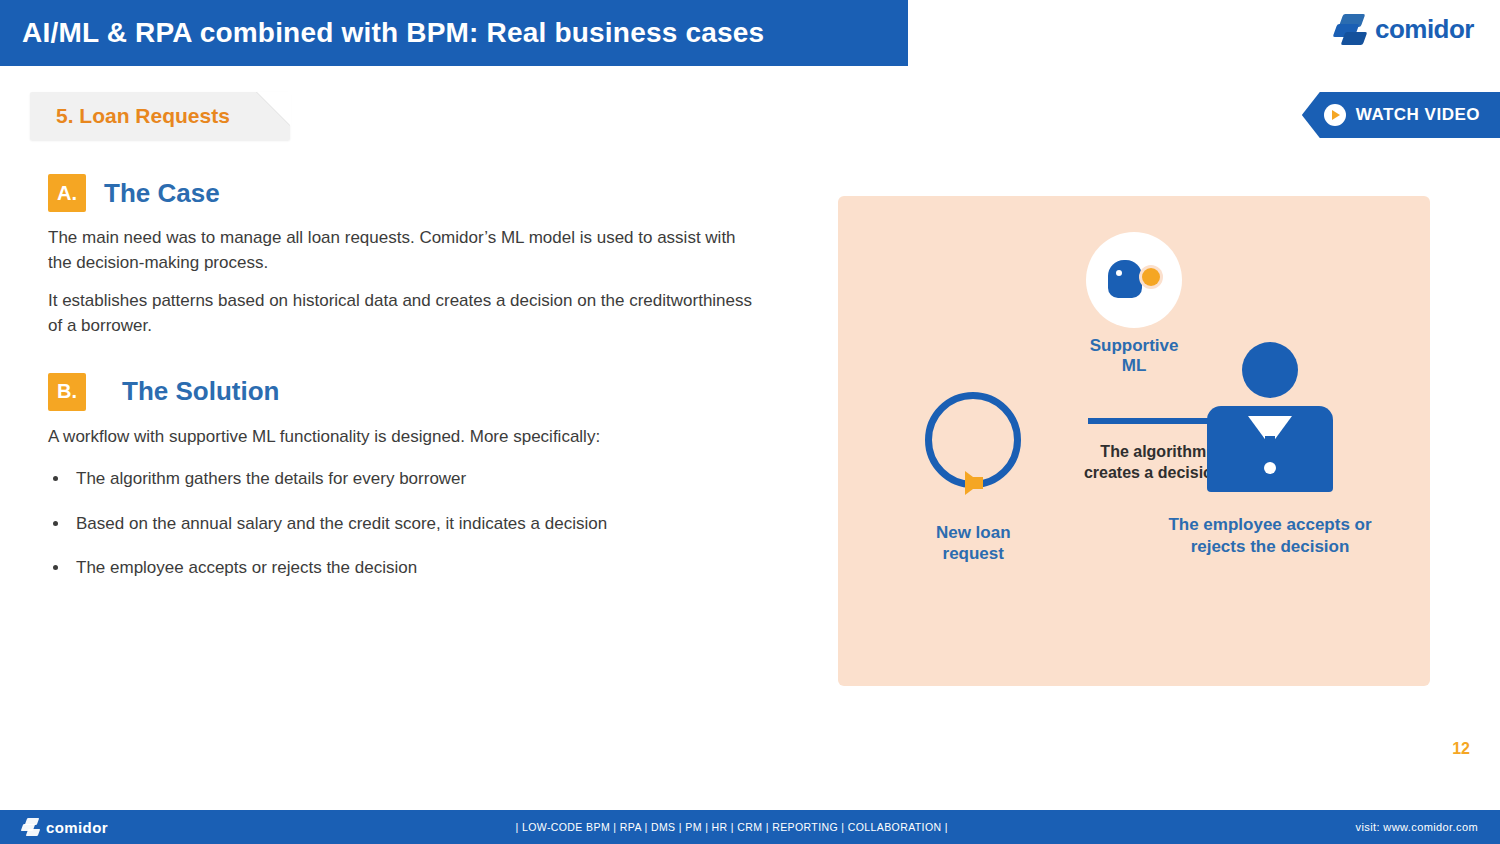AI/ML & RPA combined with BPM: Real business cases
comidor
5. Loan Requests
WATCH VIDEO
A.
The Case
The main need was to manage all loan requests. Comidor’s ML model is used to assist with the decision-making process.
It establishes patterns based on historical data and creates a decision on the creditworthiness of a borrower.
B.
The Solution
A workflow with supportive ML functionality is designed. More specifically:
The algorithm gathers the details for every borrower
Based on the annual salary and the credit score, it indicates a decision
The employee accepts or rejects the decision
Supportive
ML
New loan
request
The algorithm
creates a decision
The employee accepts or
rejects the decision
12
comidor
| LOW-CODE BPM | RPA | DMS | PM | HR | CRM | REPORTING | COLLABORATION |
visit: www.comidor.com